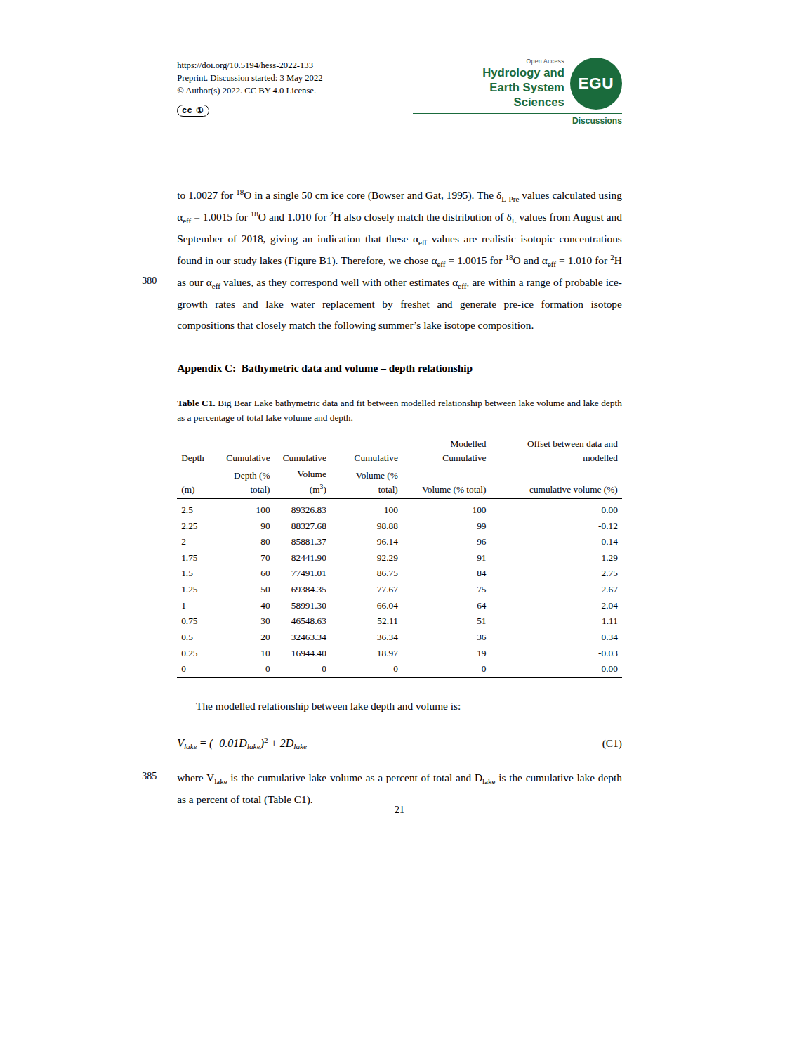https://doi.org/10.5194/hess-2022-133
Preprint. Discussion started: 3 May 2022
© Author(s) 2022. CC BY 4.0 License.
cc ①
Open Access
Hydrology and Earth System Sciences
EGU
Discussions
to 1.0027 for 18O in a single 50 cm ice core (Bowser and Gat, 1995). The δL-Pre values calculated using αeff = 1.0015 for 18O and 1.010 for 2H also closely match the distribution of δL values from August and September of 2018, giving an indication that these αeff values are realistic isotopic concentrations found in our study lakes (Figure B1). Therefore, we chose αeff = 1.0015 for 18O and αeff = 1.010 for 2H as our αeff values, as they correspond well with other estimates αeff, are within a range 380of probable ice-growth rates and lake water replacement by freshet and generate pre-ice formation isotope compositions that closely match the following summer’s lake isotope composition.
Appendix C: Bathymetric data and volume – depth relationship
Table C1. Big Bear Lake bathymetric data and fit between modelled relationship between lake volume and lake depth as a percentage of total lake volume and depth.
| Depth | Cumulative | Cumulative | Cumulative | Modelled Cumulative | Offset between data and modelled |
| --- | --- | --- | --- | --- | --- |
| (m) | Depth (% total) | Volume (m 3 ) | Volume (% total) | Volume (% total) | cumulative volume (%) |
| 2.5 | 100 | 89326.83 | 100 | 100 | 0.00 |
| 2.25 | 90 | 88327.68 | 98.88 | 99 | -0.12 |
| 2 | 80 | 85881.37 | 96.14 | 96 | 0.14 |
| 1.75 | 70 | 82441.90 | 92.29 | 91 | 1.29 |
| 1.5 | 60 | 77491.01 | 86.75 | 84 | 2.75 |
| 1.25 | 50 | 69384.35 | 77.67 | 75 | 2.67 |
| 1 | 40 | 58991.30 | 66.04 | 64 | 2.04 |
| 0.75 | 30 | 46548.63 | 52.11 | 51 | 1.11 |
| 0.5 | 20 | 32463.34 | 36.34 | 36 | 0.34 |
| 0.25 | 10 | 16944.40 | 18.97 | 19 | -0.03 |
| 0 | 0 | 0 | 0 | 0 | 0.00 |
The modelled relationship between lake depth and volume is:
Vlake = (−0.01Dlake)2 + 2Dlake (C1)
385where Vlake is the cumulative lake volume as a percent of total and Dlake is the cumulative lake depth as a percent of total (Table C1).
21